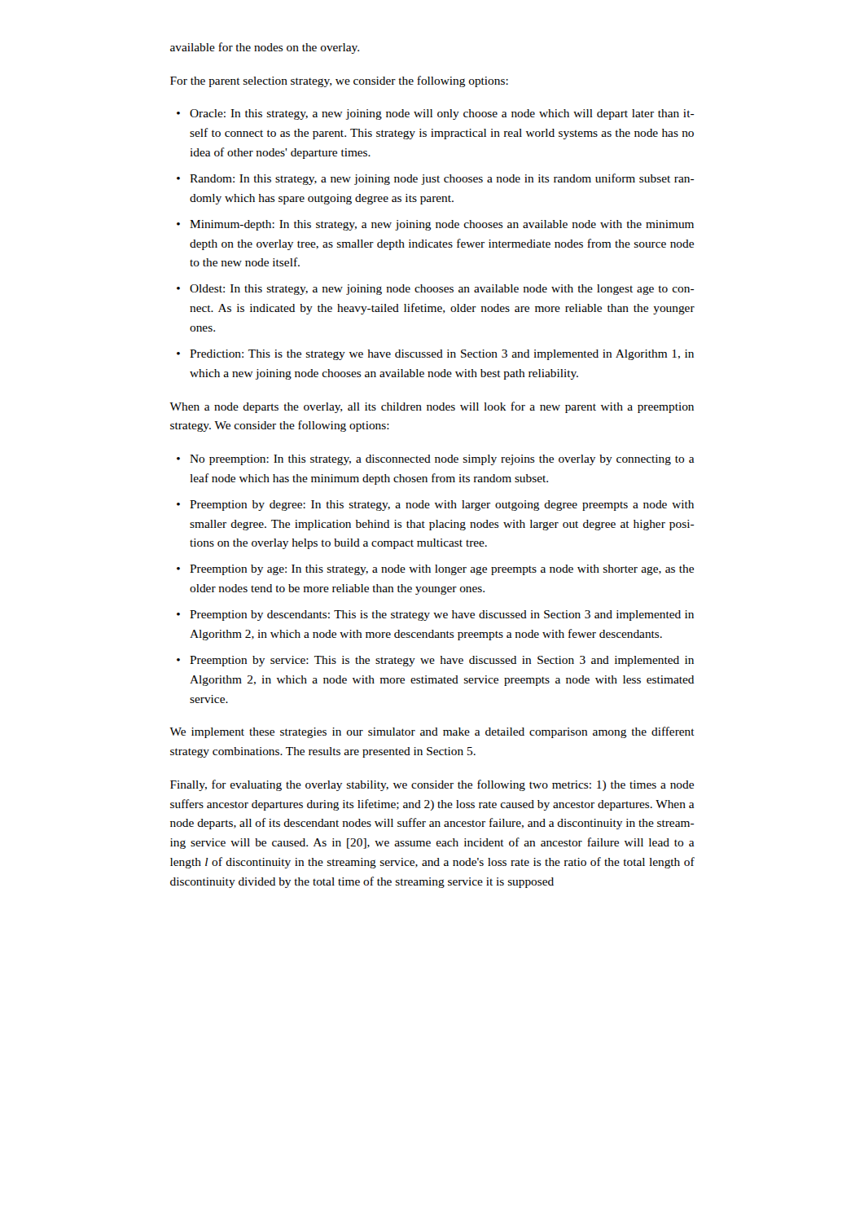available for the nodes on the overlay.
For the parent selection strategy, we consider the following options:
Oracle: In this strategy, a new joining node will only choose a node which will depart later than itself to connect to as the parent. This strategy is impractical in real world systems as the node has no idea of other nodes' departure times.
Random: In this strategy, a new joining node just chooses a node in its random uniform subset randomly which has spare outgoing degree as its parent.
Minimum-depth: In this strategy, a new joining node chooses an available node with the minimum depth on the overlay tree, as smaller depth indicates fewer intermediate nodes from the source node to the new node itself.
Oldest: In this strategy, a new joining node chooses an available node with the longest age to connect. As is indicated by the heavy-tailed lifetime, older nodes are more reliable than the younger ones.
Prediction: This is the strategy we have discussed in Section 3 and implemented in Algorithm 1, in which a new joining node chooses an available node with best path reliability.
When a node departs the overlay, all its children nodes will look for a new parent with a preemption strategy. We consider the following options:
No preemption: In this strategy, a disconnected node simply rejoins the overlay by connecting to a leaf node which has the minimum depth chosen from its random subset.
Preemption by degree: In this strategy, a node with larger outgoing degree preempts a node with smaller degree. The implication behind is that placing nodes with larger out degree at higher positions on the overlay helps to build a compact multicast tree.
Preemption by age: In this strategy, a node with longer age preempts a node with shorter age, as the older nodes tend to be more reliable than the younger ones.
Preemption by descendants: This is the strategy we have discussed in Section 3 and implemented in Algorithm 2, in which a node with more descendants preempts a node with fewer descendants.
Preemption by service: This is the strategy we have discussed in Section 3 and implemented in Algorithm 2, in which a node with more estimated service preempts a node with less estimated service.
We implement these strategies in our simulator and make a detailed comparison among the different strategy combinations. The results are presented in Section 5.
Finally, for evaluating the overlay stability, we consider the following two metrics: 1) the times a node suffers ancestor departures during its lifetime; and 2) the loss rate caused by ancestor departures. When a node departs, all of its descendant nodes will suffer an ancestor failure, and a discontinuity in the streaming service will be caused. As in [20], we assume each incident of an ancestor failure will lead to a length l of discontinuity in the streaming service, and a node's loss rate is the ratio of the total length of discontinuity divided by the total time of the streaming service it is supposed